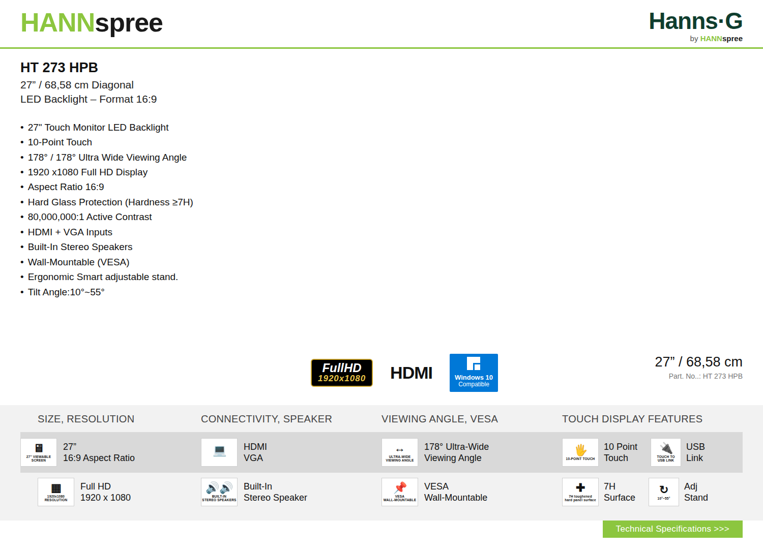HANN spree
Hanns·G
by HANN spree
HT 273 HPB
27” / 68,58 cm Diagonal
LED Backlight – Format 16:9
27" Touch Monitor LED Backlight
10-Point Touch
178° / 178° Ultra Wide Viewing Angle
1920 x1080 Full HD Display
Aspect Ratio 16:9
Hard Glass Protection (Hardness ≥7H)
80,000,000:1 Active Contrast
HDMI + VGA Inputs
Built-In Stereo Speakers
Wall-Mountable (VESA)
Ergonomic Smart adjustable stand.
Tilt Angle:10°~55°
Full HD
1920x1080
HDMI
Windows 10
Compatible
27” / 68,58 cm
Part. No..: HT 273 HPB
SIZE, RESOLUTION
CONNECTIVITY, SPEAKER
VIEWING ANGLE, VESA
TOUCH DISPLAY FEATURES
🖥
27" VIEWABLE
SCREEN
27”
16:9 Aspect Ratio
💻
HDMI
VGA
↔
ULTRA-WIDE
VIEWING ANGLE
178° Ultra-Wide
Viewing Angle
🖐
10-POINT TOUCH
10 Point
Touch
🔌
TOUCH TO
USB LINK
USB
Link
▦
1920x1080
RESOLUTION
Full HD
1920 x 1080
🔊🔊
BUILT-IN
STEREO SPEAKERS
Built-In
Stereo Speaker
📌
VESA
WALL-MOUNTABLE
VESA
Wall-Mountable
✚
7H toughened
hard panel surface
7H
Surface
↻
10°~55°
Adj
Stand
Technical Specifications >>>